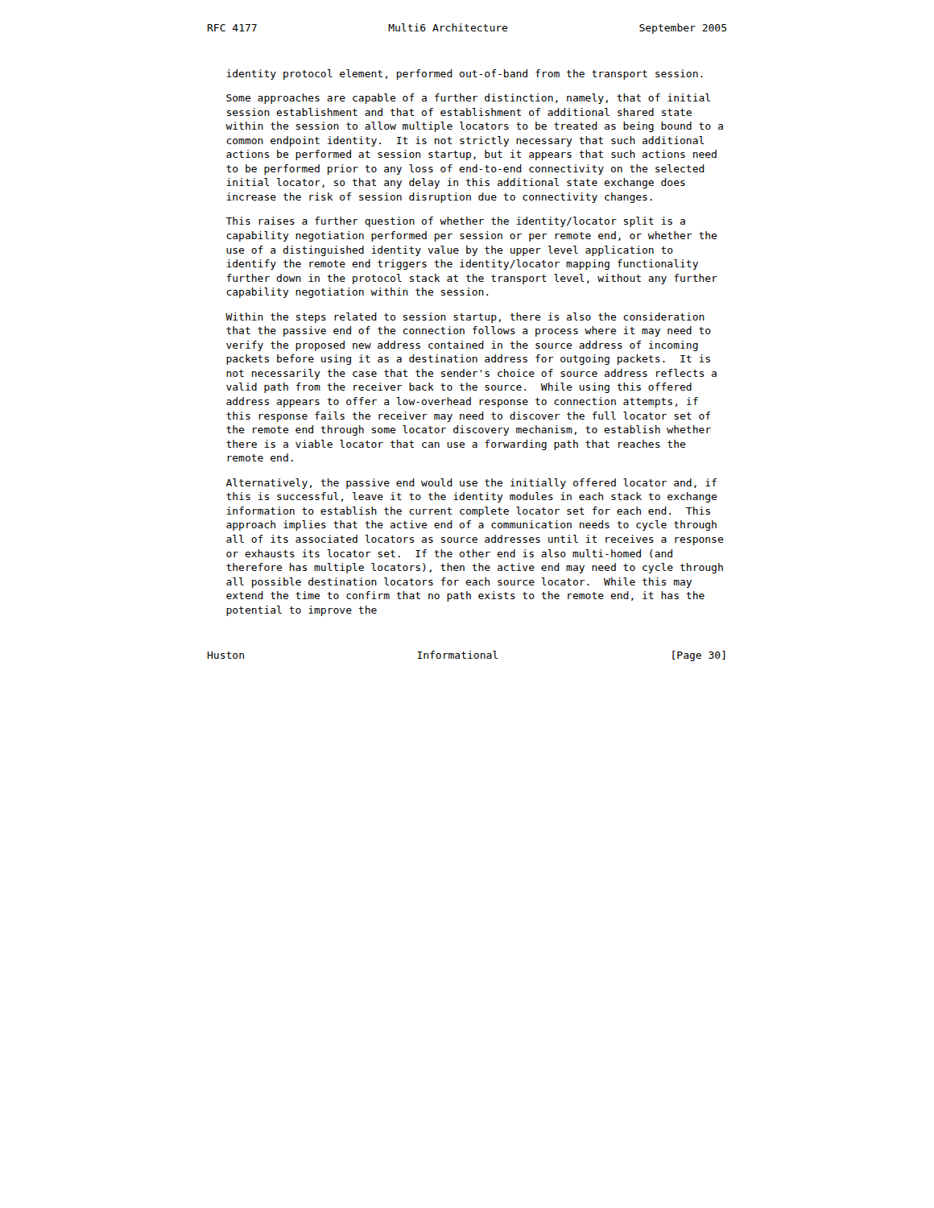RFC 4177 Multi6 Architecture September 2005
identity protocol element, performed out-of-band from the transport session.
Some approaches are capable of a further distinction, namely, that of initial session establishment and that of establishment of additional shared state within the session to allow multiple locators to be treated as being bound to a common endpoint identity. It is not strictly necessary that such additional actions be performed at session startup, but it appears that such actions need to be performed prior to any loss of end-to-end connectivity on the selected initial locator, so that any delay in this additional state exchange does increase the risk of session disruption due to connectivity changes.
This raises a further question of whether the identity/locator split is a capability negotiation performed per session or per remote end, or whether the use of a distinguished identity value by the upper level application to identify the remote end triggers the identity/locator mapping functionality further down in the protocol stack at the transport level, without any further capability negotiation within the session.
Within the steps related to session startup, there is also the consideration that the passive end of the connection follows a process where it may need to verify the proposed new address contained in the source address of incoming packets before using it as a destination address for outgoing packets. It is not necessarily the case that the sender's choice of source address reflects a valid path from the receiver back to the source. While using this offered address appears to offer a low-overhead response to connection attempts, if this response fails the receiver may need to discover the full locator set of the remote end through some locator discovery mechanism, to establish whether there is a viable locator that can use a forwarding path that reaches the remote end.
Alternatively, the passive end would use the initially offered locator and, if this is successful, leave it to the identity modules in each stack to exchange information to establish the current complete locator set for each end. This approach implies that the active end of a communication needs to cycle through all of its associated locators as source addresses until it receives a response or exhausts its locator set. If the other end is also multi-homed (and therefore has multiple locators), then the active end may need to cycle through all possible destination locators for each source locator. While this may extend the time to confirm that no path exists to the remote end, it has the potential to improve the
Huston Informational [Page 30]